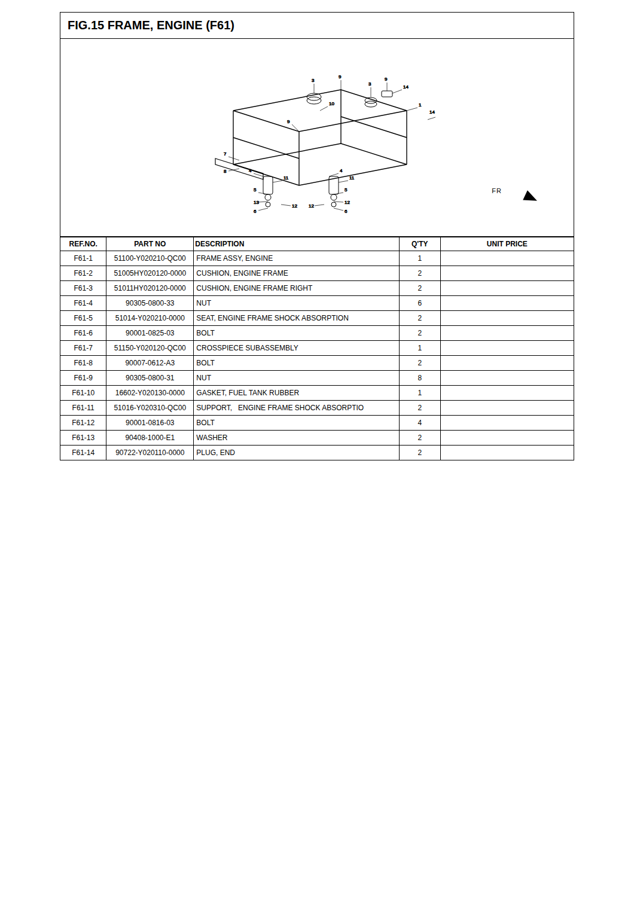FIG.15 FRAME, ENGINE (F61)
3 3 9 9 9 10 14 1 14 7 8 4 4 11 11 5 5 13 12 6 6 12 12
FR
| REF.NO. | PART NO | DESCRIPTION | Q'TY | UNIT PRICE |
| --- | --- | --- | --- | --- |
| F61-1 | 51100-Y020210-QC00 | FRAME ASSY, ENGINE | 1 | |
| F61-2 | 51005HY020120-0000 | CUSHION, ENGINE FRAME | 2 | |
| F61-3 | 51011HY020120-0000 | CUSHION, ENGINE FRAME RIGHT | 2 | |
| F61-4 | 90305-0800-33 | NUT | 6 | |
| F61-5 | 51014-Y020210-0000 | SEAT, ENGINE FRAME SHOCK ABSORPTION | 2 | |
| F61-6 | 90001-0825-03 | BOLT | 2 | |
| F61-7 | 51150-Y020120-QC00 | CROSSPIECE SUBASSEMBLY | 1 | |
| F61-8 | 90007-0612-A3 | BOLT | 2 | |
| F61-9 | 90305-0800-31 | NUT | 8 | |
| F61-10 | 16602-Y020130-0000 | GASKET, FUEL TANK RUBBER | 1 | |
| F61-11 | 51016-Y020310-QC00 | SUPPORT, ENGINE FRAME SHOCK ABSORPTIO | 2 | |
| F61-12 | 90001-0816-03 | BOLT | 4 | |
| F61-13 | 90408-1000-E1 | WASHER | 2 | |
| F61-14 | 90722-Y020110-0000 | PLUG, END | 2 | |